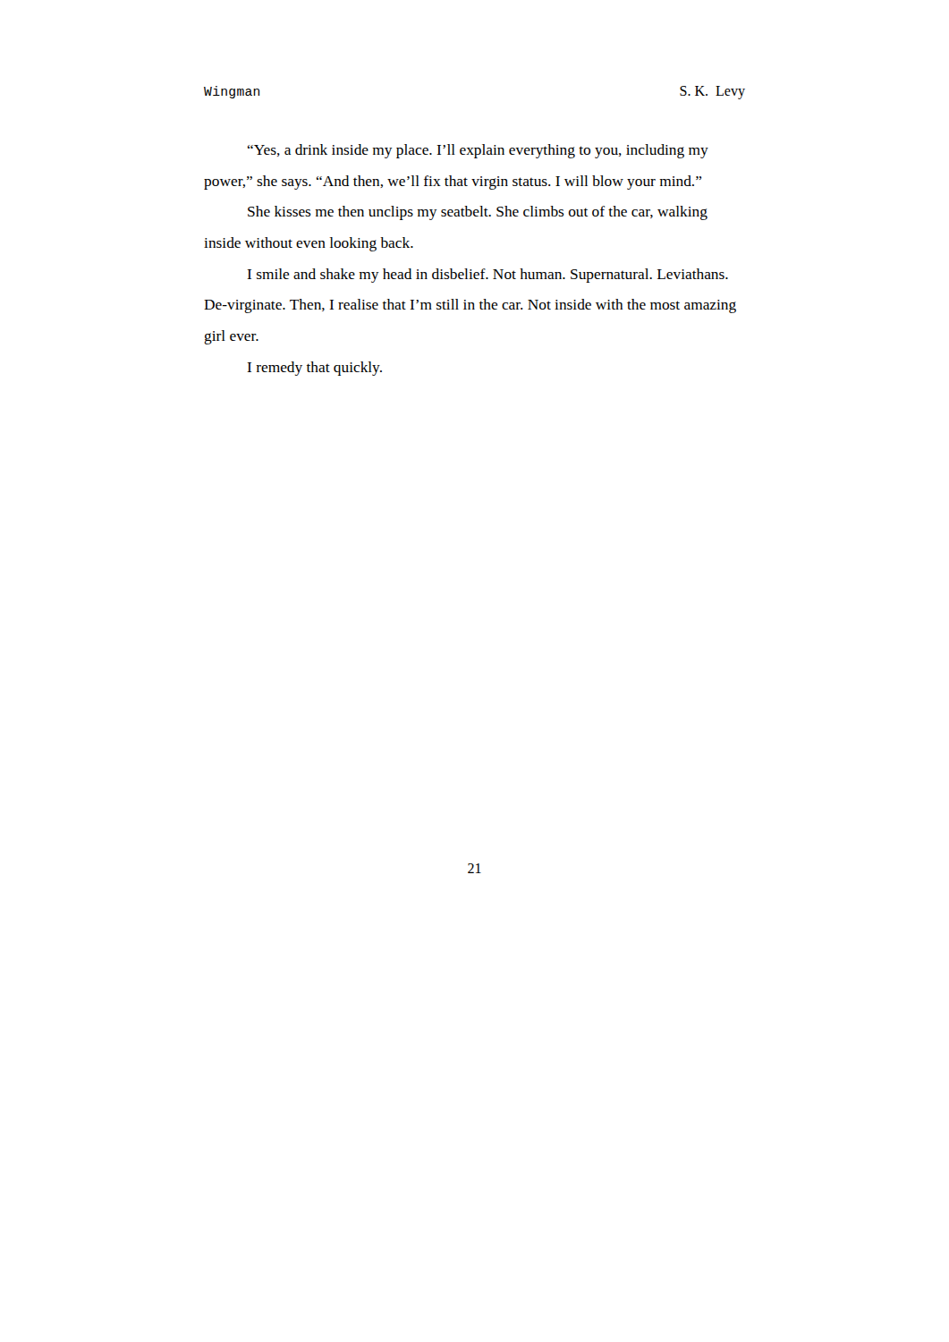Wingman S. K. Levy
“Yes, a drink inside my place. I’ll explain everything to you, including my power,” she says. “And then, we’ll fix that virgin status. I will blow your mind.”
She kisses me then unclips my seatbelt. She climbs out of the car, walking inside without even looking back.
I smile and shake my head in disbelief. Not human. Supernatural. Leviathans. De-virginate. Then, I realise that I’m still in the car. Not inside with the most amazing girl ever.
I remedy that quickly.
21